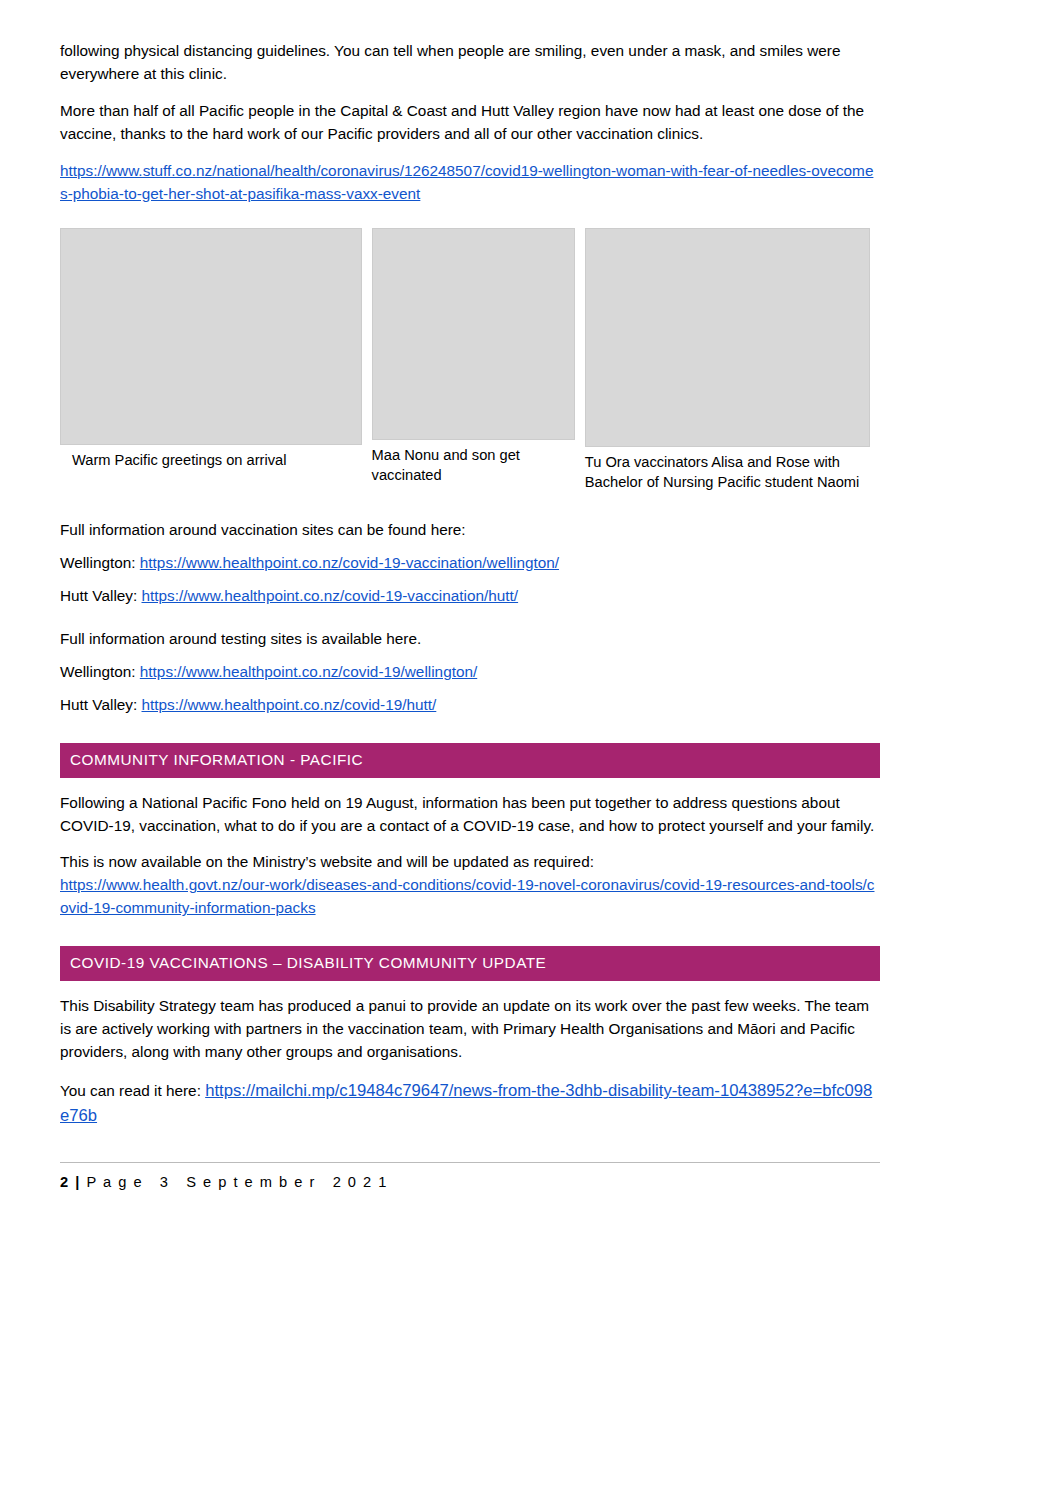following physical distancing guidelines. You can tell when people are smiling, even under a mask, and smiles were everywhere at this clinic.
More than half of all Pacific people in the Capital & Coast and Hutt Valley region have now had at least one dose of the vaccine, thanks to the hard work of our Pacific providers and all of our other vaccination clinics.
https://www.stuff.co.nz/national/health/coronavirus/126248507/covid19-wellington-woman-with-fear-of-needles-ovecomes-phobia-to-get-her-shot-at-pasifika-mass-vaxx-event
| Warm Pacific greetings on arrival | Maa Nonu and son get vaccinated | Tu Ora vaccinators Alisa and Rose with Bachelor of Nursing Pacific student Naomi |
Full information around vaccination sites can be found here:
Wellington: https://www.healthpoint.co.nz/covid-19-vaccination/wellington/
Hutt Valley: https://www.healthpoint.co.nz/covid-19-vaccination/hutt/
Full information around testing sites is available here.
Wellington: https://www.healthpoint.co.nz/covid-19/wellington/
Hutt Valley: https://www.healthpoint.co.nz/covid-19/hutt/
Community Information - Pacific
Following a National Pacific Fono held on 19 August, information has been put together to address questions about COVID-19, vaccination, what to do if you are a contact of a COVID-19 case, and how to protect yourself and your family.
This is now available on the Ministry’s website and will be updated as required:
https://www.health.govt.nz/our-work/diseases-and-conditions/covid-19-novel-coronavirus/covid-19-resources-and-tools/covid-19-community-information-packs
COVID-19 Vaccinations – Disability Community Update
This Disability Strategy team has produced a panui to provide an update on its work over the past few weeks. The team is are actively working with partners in the vaccination team, with Primary Health Organisations and Māori and Pacific providers, along with many other groups and organisations.
You can read it here: https://mailchi.mp/c19484c79647/news-from-the-3dhb-disability-team-10438952?e=bfc098e76b
2 | P a g e 3 S e p t e m b e r 2 0 2 1